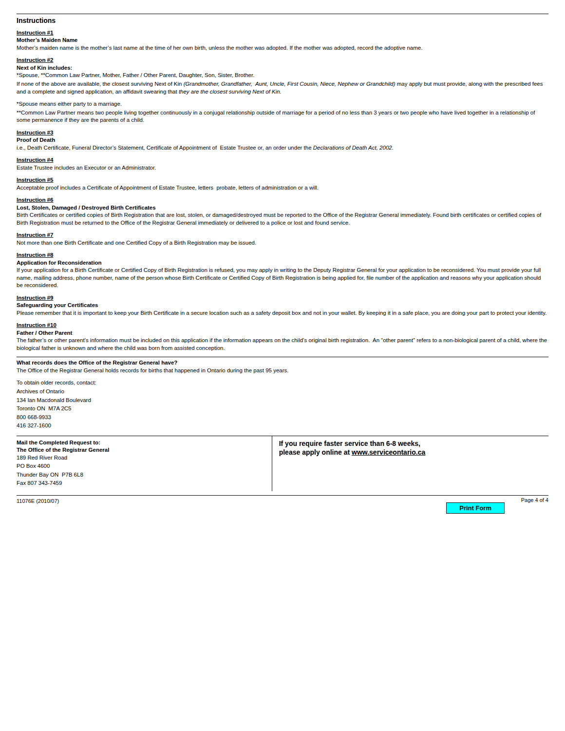Instructions
Instruction #1
Mother’s Maiden Name
Mother’s maiden name is the mother’s last name at the time of her own birth, unless the mother was adopted. If the mother was adopted, record the adoptive name.
Instruction #2
Next of Kin includes:
*Spouse, **Common Law Partner, Mother, Father / Other Parent, Daughter, Son, Sister, Brother.
If none of the above are available, the closest surviving Next of Kin (Grandmother, Grandfather, Aunt, Uncle, First Cousin, Niece, Nephew or Grandchild) may apply but must provide, along with the prescribed fees and a complete and signed application, an affidavit swearing that they are the closest surviving Next of Kin.
*Spouse means either party to a marriage.
**Common Law Partner means two people living together continuously in a conjugal relationship outside of marriage for a period of no less than 3 years or two people who have lived together in a relationship of some permanence if they are the parents of a child.
Instruction #3
Proof of Death
i.e., Death Certificate, Funeral Director’s Statement, Certificate of Appointment of Estate Trustee or, an order under the Declarations of Death Act, 2002.
Instruction #4
Estate Trustee includes an Executor or an Administrator.
Instruction #5
Acceptable proof includes a Certificate of Appointment of Estate Trustee, letters probate, letters of administration or a will.
Instruction #6
Lost, Stolen, Damaged / Destroyed Birth Certificates
Birth Certificates or certified copies of Birth Registration that are lost, stolen, or damaged/destroyed must be reported to the Office of the Registrar General immediately. Found birth certificates or certified copies of Birth Registration must be returned to the Office of the Registrar General immediately or delivered to a police or lost and found service.
Instruction #7
Not more than one Birth Certificate and one Certified Copy of a Birth Registration may be issued.
Instruction #8
Application for Reconsideration
If your application for a Birth Certificate or Certified Copy of Birth Registration is refused, you may apply in writing to the Deputy Registrar General for your application to be reconsidered. You must provide your full name, mailing address, phone number, name of the person whose Birth Certificate or Certified Copy of Birth Registration is being applied for, file number of the application and reasons why your application should be reconsidered.
Instruction #9
Safeguarding your Certificates
Please remember that it is important to keep your Birth Certificate in a secure location such as a safety deposit box and not in your wallet. By keeping it in a safe place, you are doing your part to protect your identity.
Instruction #10
Father / Other Parent
The father’s or other parent’s information must be included on this application if the information appears on the child’s original birth registration. An “other parent” refers to a non-biological parent of a child, where the biological father is unknown and where the child was born from assisted conception.
What records does the Office of the Registrar General have?
The Office of the Registrar General holds records for births that happened in Ontario during the past 95 years.
To obtain older records, contact:
Archives of Ontario
134 Ian Macdonald Boulevard
Toronto ON M7A 2C5
800 668-9933
416 327-1600
| Mail the Completed Request to: The Office of the Registrar General 189 Red River Road PO Box 4600 Thunder Bay ON P7B 6L8 Fax 807 343-7459 | If you require faster service than 6-8 weeks, please apply online at www.serviceontario.ca |
11076E (2010/07) Page 4 of 4 Print Form